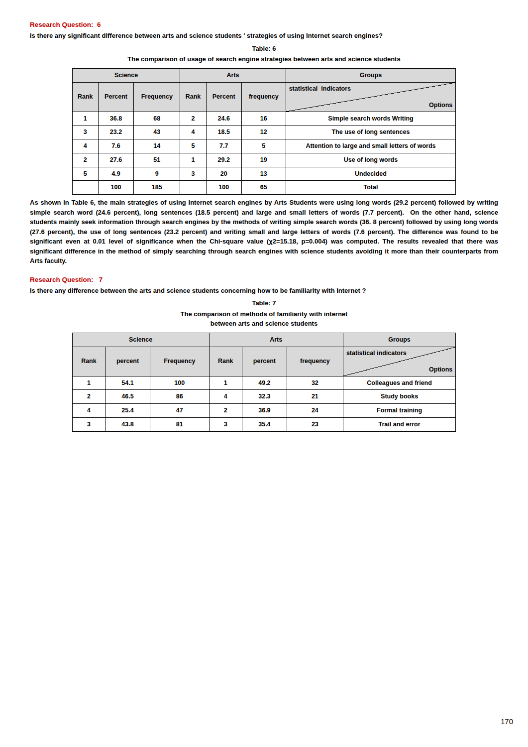Research Question: 6
Is there any significant difference between arts and science students ' strategies of using Internet search engines?
Table: 6
The comparison of usage of search engine strategies between arts and science students
| Science | Arts | Groups |
| --- | --- | --- |
| Rank | Percent | Frequency | Rank | Percent | frequency | statistical indicators Options |
| 1 | 36.8 | 68 | 2 | 24.6 | 16 | Simple search words Writing |
| 3 | 23.2 | 43 | 4 | 18.5 | 12 | The use of long sentences |
| 4 | 7.6 | 14 | 5 | 7.7 | 5 | Attention to large and small letters of words |
| 2 | 27.6 | 51 | 1 | 29.2 | 19 | Use of long words |
| 5 | 4.9 | 9 | 3 | 20 | 13 | Undecided |
| | 100 | 185 | | 100 | 65 | Total |
As shown in Table 6, the main strategies of using Internet search engines by Arts Students were using long words (29.2 percent) followed by writing simple search word (24.6 percent), long sentences (18.5 percent) and large and small letters of words (7.7 percent). On the other hand, science students mainly seek information through search engines by the methods of writing simple search words (36. 8 percent) followed by using long words (27.6 percent), the use of long sentences (23.2 percent) and writing small and large letters of words (7.6 percent). The difference was found to be significant even at 0.01 level of significance when the Chi-square value (χ2=15.18, p=0.004) was computed. The results revealed that there was significant difference in the method of simply searching through search engines with science students avoiding it more than their counterparts from Arts faculty.
Research Question: 7
Is there any difference between the arts and science students concerning how to be familiarity with Internet ?
Table: 7
The comparison of methods of familiarity with internet
between arts and science students
| Science | Arts | Groups |
| --- | --- | --- |
| Rank | percent | Frequency | Rank | percent | frequency | statistical indicators Options |
| 1 | 54.1 | 100 | 1 | 49.2 | 32 | Colleagues and friend |
| 2 | 46.5 | 86 | 4 | 32.3 | 21 | Study books |
| 4 | 25.4 | 47 | 2 | 36.9 | 24 | Formal training |
| 3 | 43.8 | 81 | 3 | 35.4 | 23 | Trail and error |
170